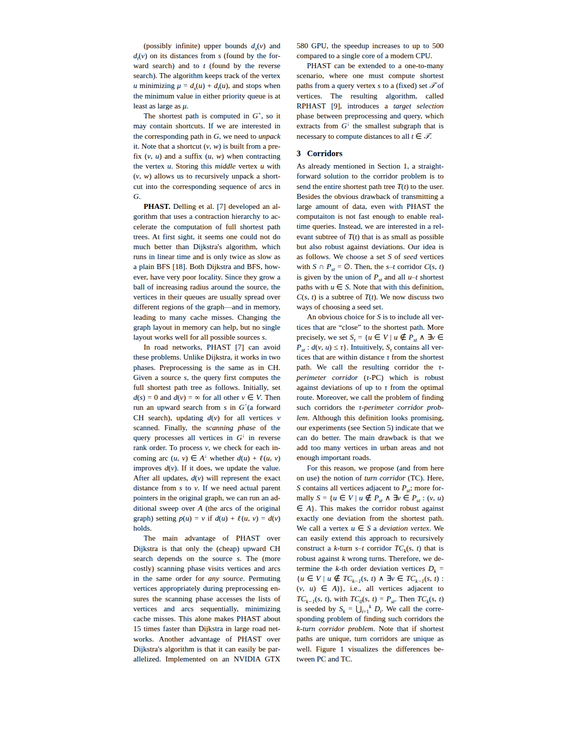(possibly infinite) upper bounds ds(v) and dt(v) on its distances from s (found by the forward search) and to t (found by the reverse search). The algorithm keeps track of the vertex u minimizing μ = ds(u) + dt(u), and stops when the minimum value in either priority queue is at least as large as μ.
The shortest path is computed in G+, so it may contain shortcuts. If we are interested in the corresponding path in G, we need to unpack it. Note that a shortcut (v, w) is built from a prefix (v, u) and a suffix (u, w) when contracting the vertex u. Storing this middle vertex u with (v, w) allows us to recursively unpack a shortcut into the corresponding sequence of arcs in G.
PHAST. Delling et al. [7] developed an algorithm that uses a contraction hierarchy to accelerate the computation of full shortest path trees. At first sight, it seems one could not do much better than Dijkstra's algorithm, which runs in linear time and is only twice as slow as a plain BFS [18]. Both Dijkstra and BFS, however, have very poor locality. Since they grow a ball of increasing radius around the source, the vertices in their queues are usually spread over different regions of the graph—and in memory, leading to many cache misses. Changing the graph layout in memory can help, but no single layout works well for all possible sources s.
In road networks, PHAST [7] can avoid these problems. Unlike Dijkstra, it works in two phases. Preprocessing is the same as in CH. Given a source s, the query first computes the full shortest path tree as follows. Initially, set d(s) = 0 and d(v) = ∞ for all other v ∈ V. Then run an upward search from s in G↑(a forward CH search), updating d(v) for all vertices v scanned. Finally, the scanning phase of the query processes all vertices in G↓ in reverse rank order. To process v, we check for each incoming arc (u, v) ∈ A↓ whether d(u) + ℓ(u, v) improves d(v). If it does, we update the value. After all updates, d(v) will represent the exact distance from s to v. If we need actual parent pointers in the original graph, we can run an additional sweep over A (the arcs of the original graph) setting p(u) = v if d(u) + ℓ(u, v) = d(v) holds.
The main advantage of PHAST over Dijkstra is that only the (cheap) upward CH search depends on the source s. The (more costly) scanning phase visits vertices and arcs in the same order for any source. Permuting vertices appropriately during preprocessing ensures the scanning phase accesses the lists of vertices and arcs sequentially, minimizing cache misses. This alone makes PHAST about 15 times faster than Dijkstra in large road networks. Another advantage of PHAST over Dijkstra's algorithm is that it can easily be parallelized. Implemented on an NVIDIA GTX 580 GPU, the speedup increases to up to 500 compared to a single core of a modern CPU.
PHAST can be extended to a one-to-many scenario, where one must compute shortest paths from a query vertex s to a (fixed) set 𝒯 of vertices. The resulting algorithm, called RPHAST [9], introduces a target selection phase between preprocessing and query, which extracts from G↓ the smallest subgraph that is necessary to compute distances to all t ∈ 𝒯.
3 Corridors
As already mentioned in Section 1, a straightforward solution to the corridor problem is to send the entire shortest path tree T(t) to the user. Besides the obvious drawback of transmitting a large amount of data, even with PHAST the computaiton is not fast enough to enable real-time queries. Instead, we are interested in a relevant subtree of T(t) that is as small as possible but also robust against deviations. Our idea is as follows. We choose a set S of seed vertices with S ∩ Pst = ∅. Then, the s–t corridor C(s, t) is given by the union of Pst and all u–t shortest paths with u ∈ S. Note that with this definition, C(s, t) is a subtree of T(t). We now discuss two ways of choosing a seed set.
An obvious choice for S is to include all vertices that are “close” to the shortest path. More precisely, we set Sτ = {u ∈ V | u ∉ Pst ∧ ∃v ∈ Pst : d(v, u) ≤ τ}. Intuitively, Sτ contains all vertices that are within distance τ from the shortest path. We call the resulting corridor the τ-perimeter corridor (τ-PC) which is robust against deviations of up to τ from the optimal route. Moreover, we call the problem of finding such corridors the τ-perimeter corridor problem. Although this definition looks promising, our experiments (see Section 5) indicate that we can do better. The main drawback is that we add too many vertices in urban areas and not enough important roads.
For this reason, we propose (and from here on use) the notion of turn corridor (TC). Here, S contains all vertices adjacent to Pst; more formally S = {u ∈ V | u ∉ Pst ∧ ∃v ∈ Pst : (v, u) ∈ A}. This makes the corridor robust against exactly one deviation from the shortest path. We call a vertex u ∈ S a deviation vertex. We can easily extend this approach to recursively construct a k-turn s–t corridor TCk(s, t) that is robust against k wrong turns. Therefore, we determine the k-th order deviation vertices Dk = {u ∈ V | u ∉ TCk−1(s, t) ∧ ∃v ∈ TCk−1(s, t) : (v, u) ∈ A)}, i.e., all vertices adjacent to TCk−1(s, t), with TC0(s, t) = Pst. Then TCk(s, t) is seeded by Sk = ⋃i=1k Di. We call the corresponding problem of finding such corridors the k-turn corridor problem. Note that if shortest paths are unique, turn corridors are unique as well. Figure 1 visualizes the differences between PC and TC.